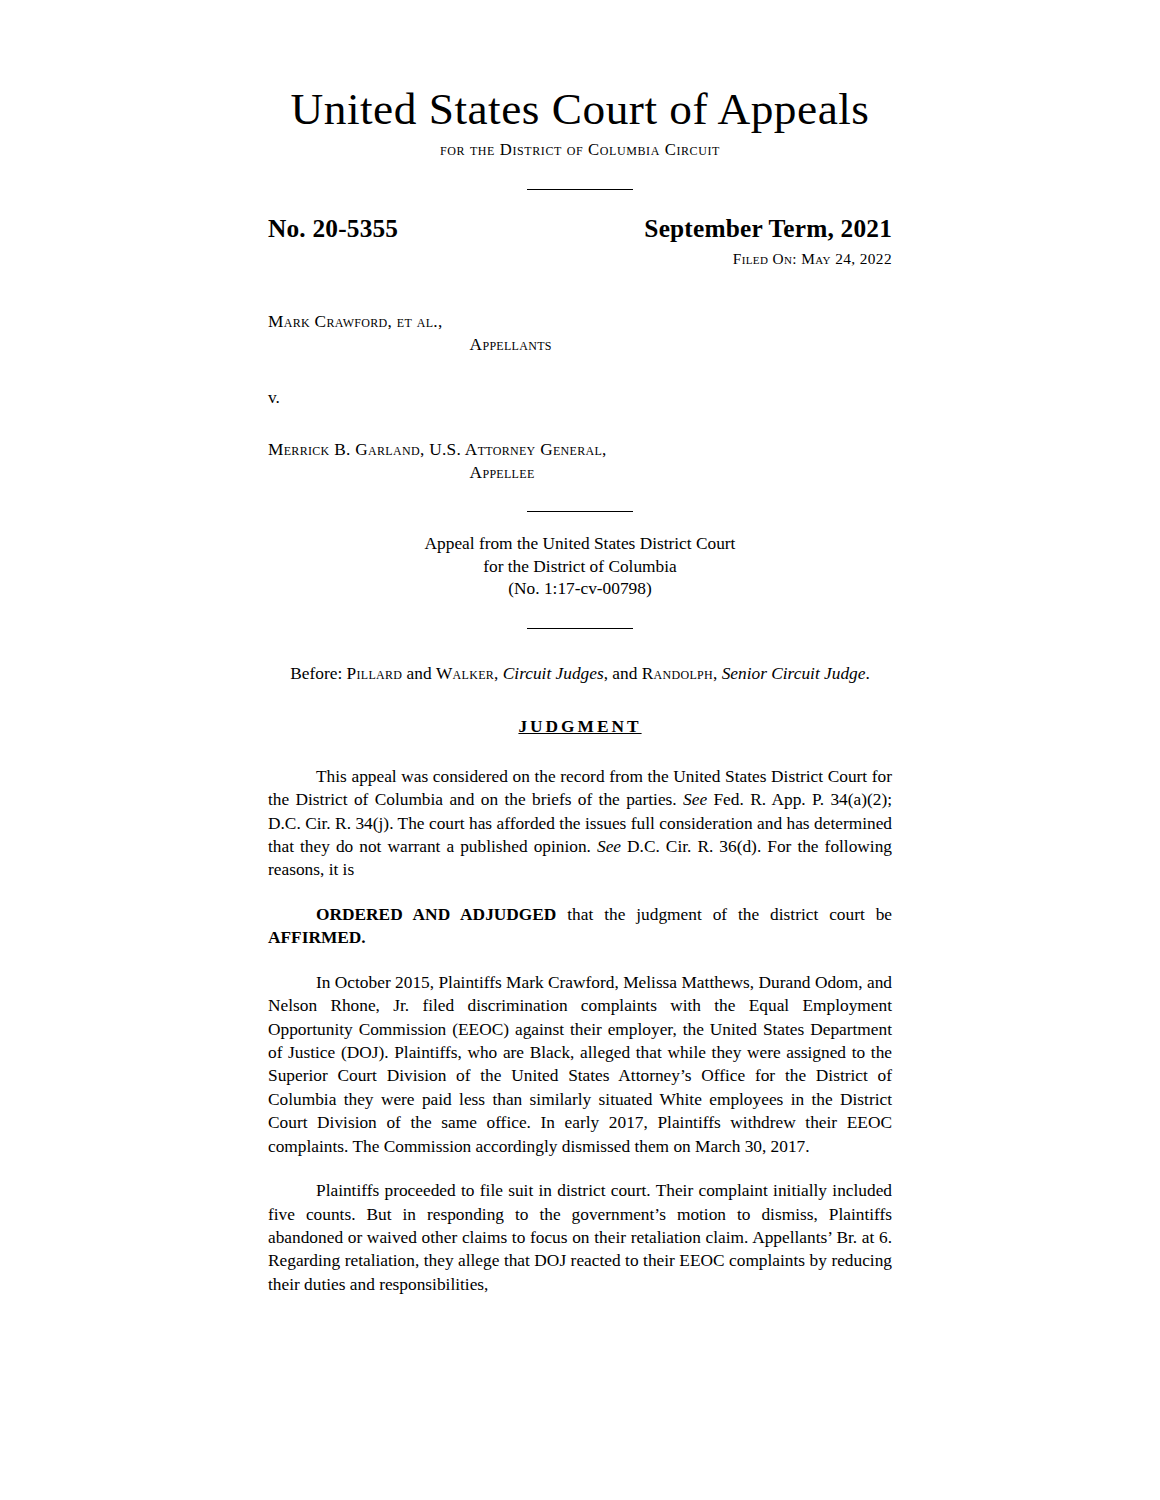United States Court of Appeals
for the District of Columbia Circuit
No. 20-5355
September Term, 2021
Filed On: May 24, 2022
Mark Crawford, et al.,
Appellants
v.
Merrick B. Garland, U.S. Attorney General,
Appellee
Appeal from the United States District Court
for the District of Columbia
(No. 1:17-cv-00798)
Before: Pillard and Walker, Circuit Judges, and Randolph, Senior Circuit Judge.
JUDGMENT
This appeal was considered on the record from the United States District Court for the District of Columbia and on the briefs of the parties. See Fed. R. App. P. 34(a)(2); D.C. Cir. R. 34(j). The court has afforded the issues full consideration and has determined that they do not warrant a published opinion. See D.C. Cir. R. 36(d). For the following reasons, it is
ORDERED AND ADJUDGED that the judgment of the district court be AFFIRMED.
In October 2015, Plaintiffs Mark Crawford, Melissa Matthews, Durand Odom, and Nelson Rhone, Jr. filed discrimination complaints with the Equal Employment Opportunity Commission (EEOC) against their employer, the United States Department of Justice (DOJ). Plaintiffs, who are Black, alleged that while they were assigned to the Superior Court Division of the United States Attorney’s Office for the District of Columbia they were paid less than similarly situated White employees in the District Court Division of the same office. In early 2017, Plaintiffs withdrew their EEOC complaints. The Commission accordingly dismissed them on March 30, 2017.
Plaintiffs proceeded to file suit in district court. Their complaint initially included five counts. But in responding to the government’s motion to dismiss, Plaintiffs abandoned or waived other claims to focus on their retaliation claim. Appellants’ Br. at 6. Regarding retaliation, they allege that DOJ reacted to their EEOC complaints by reducing their duties and responsibilities,